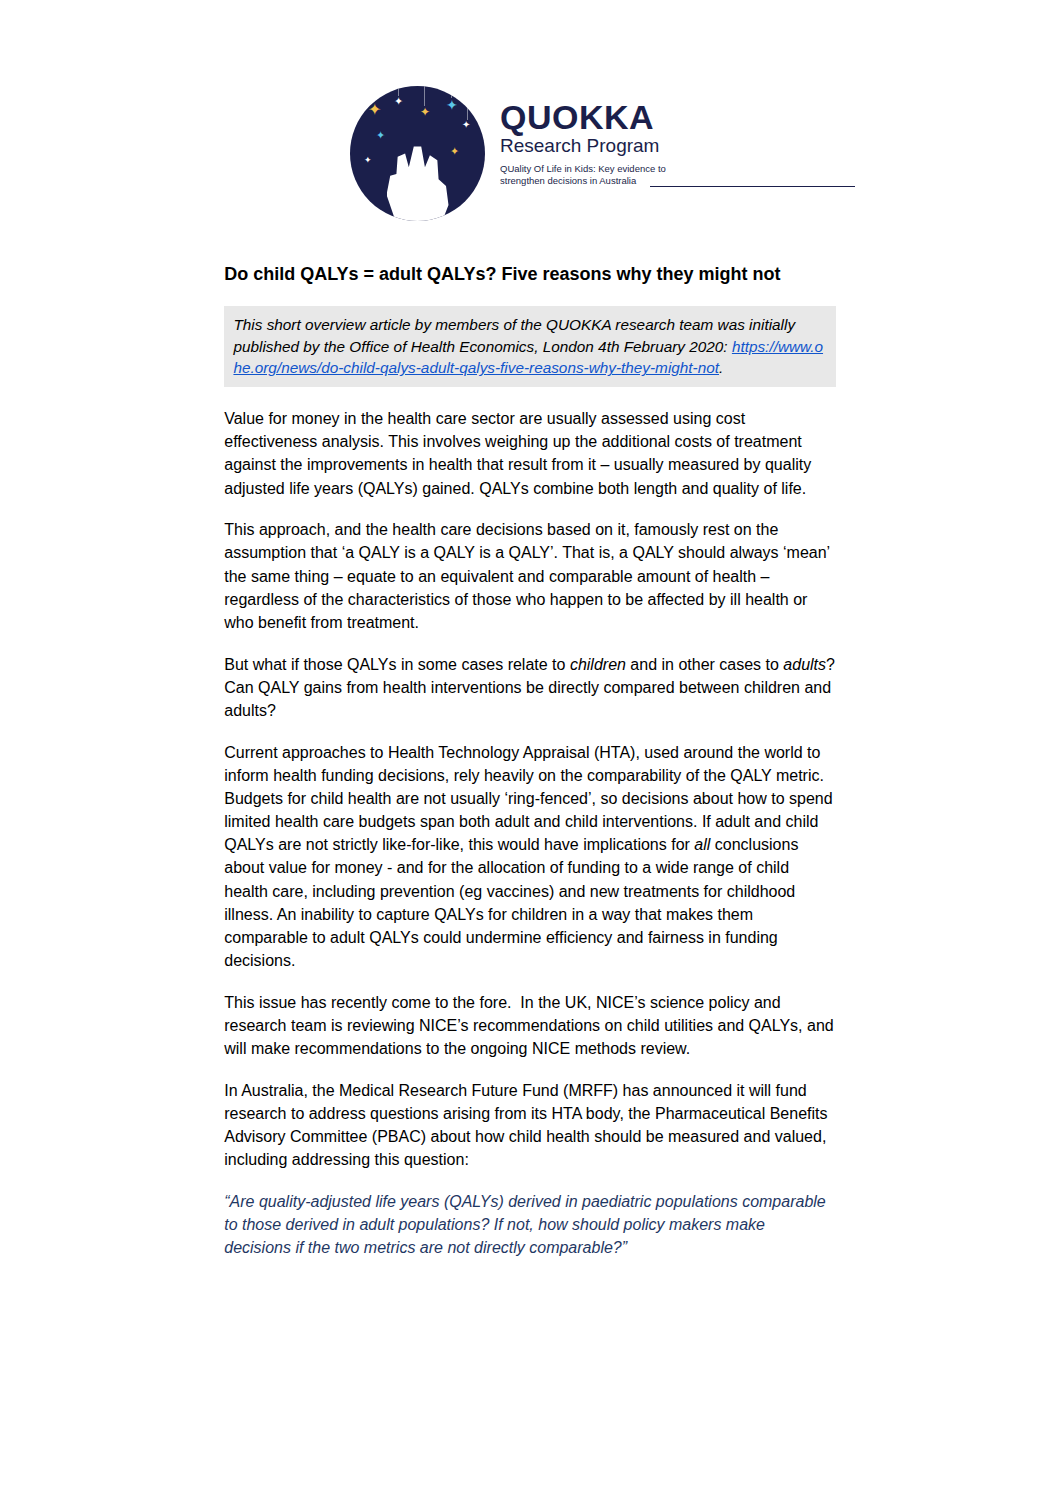✦ ✦ ✦ ✦ ✦ ✦ ✦ ✦
QUOKKA
Research Program
QUality Of Life in Kids: Key evidence to strengthen decisions in Australia
Do child QALYs = adult QALYs? Five reasons why they might not
This short overview article by members of the QUOKKA research team was initially published by the Office of Health Economics, London 4th February 2020: https://www.ohe.org/news/do-child-qalys-adult-qalys-five-reasons-why-they-might-not.
Value for money in the health care sector are usually assessed using cost effectiveness analysis. This involves weighing up the additional costs of treatment against the improvements in health that result from it – usually measured by quality adjusted life years (QALYs) gained. QALYs combine both length and quality of life.
This approach, and the health care decisions based on it, famously rest on the assumption that ‘a QALY is a QALY is a QALY’. That is, a QALY should always ‘mean’ the same thing – equate to an equivalent and comparable amount of health – regardless of the characteristics of those who happen to be affected by ill health or who benefit from treatment.
But what if those QALYs in some cases relate to children and in other cases to adults? Can QALY gains from health interventions be directly compared between children and adults?
Current approaches to Health Technology Appraisal (HTA), used around the world to inform health funding decisions, rely heavily on the comparability of the QALY metric. Budgets for child health are not usually ‘ring-fenced’, so decisions about how to spend limited health care budgets span both adult and child interventions. If adult and child QALYs are not strictly like-for-like, this would have implications for all conclusions about value for money - and for the allocation of funding to a wide range of child health care, including prevention (eg vaccines) and new treatments for childhood illness. An inability to capture QALYs for children in a way that makes them comparable to adult QALYs could undermine efficiency and fairness in funding decisions.
This issue has recently come to the fore. In the UK, NICE’s science policy and research team is reviewing NICE’s recommendations on child utilities and QALYs, and will make recommendations to the ongoing NICE methods review.
In Australia, the Medical Research Future Fund (MRFF) has announced it will fund research to address questions arising from its HTA body, the Pharmaceutical Benefits Advisory Committee (PBAC) about how child health should be measured and valued, including addressing this question:
“Are quality-adjusted life years (QALYs) derived in paediatric populations comparable to those derived in adult populations? If not, how should policy makers make decisions if the two metrics are not directly comparable?”